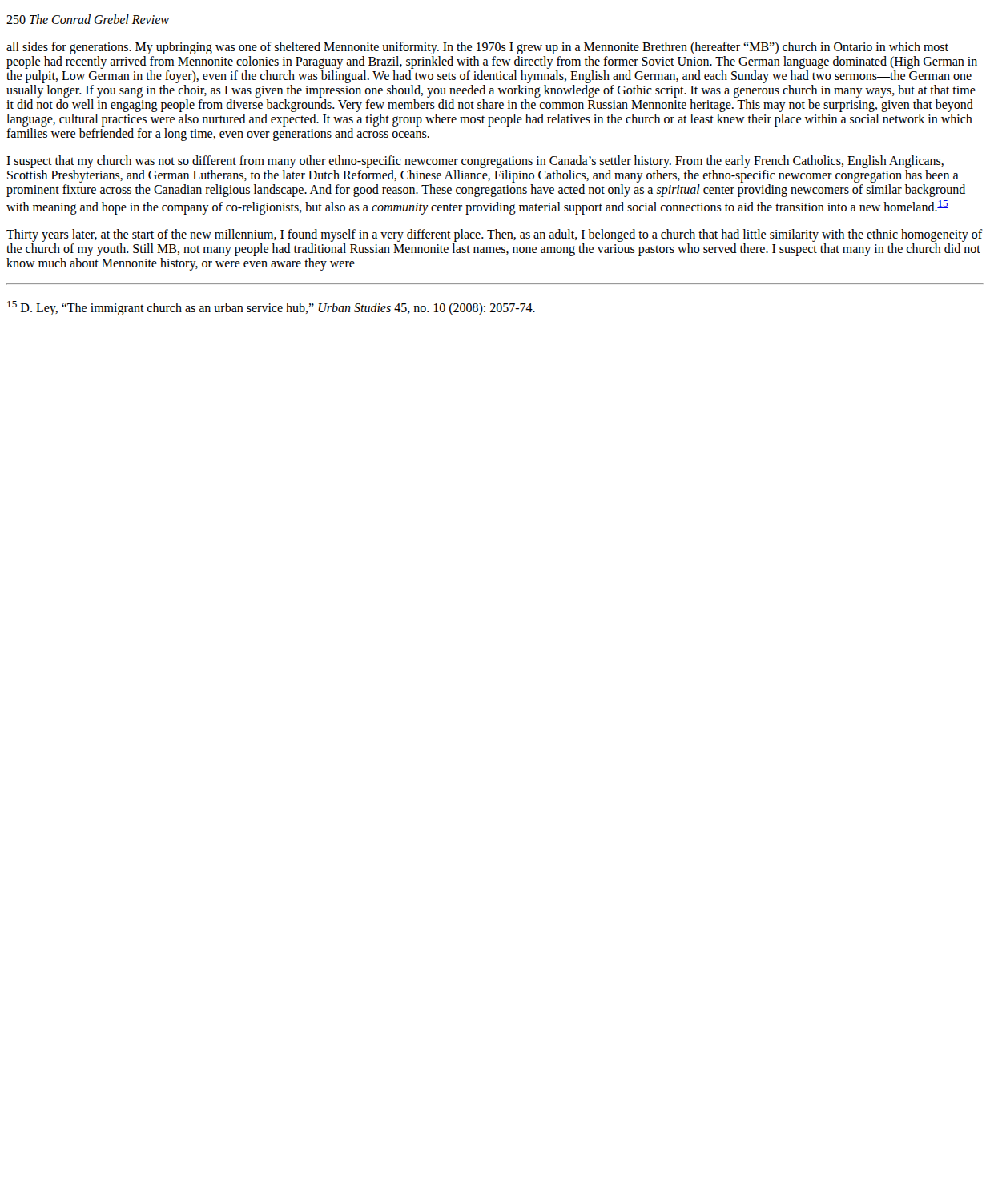250 The Conrad Grebel Review
all sides for generations. My upbringing was one of sheltered Mennonite uniformity. In the 1970s I grew up in a Mennonite Brethren (hereafter “MB”) church in Ontario in which most people had recently arrived from Mennonite colonies in Paraguay and Brazil, sprinkled with a few directly from the former Soviet Union. The German language dominated (High German in the pulpit, Low German in the foyer), even if the church was bilingual. We had two sets of identical hymnals, English and German, and each Sunday we had two sermons—the German one usually longer. If you sang in the choir, as I was given the impression one should, you needed a working knowledge of Gothic script. It was a generous church in many ways, but at that time it did not do well in engaging people from diverse backgrounds. Very few members did not share in the common Russian Mennonite heritage. This may not be surprising, given that beyond language, cultural practices were also nurtured and expected. It was a tight group where most people had relatives in the church or at least knew their place within a social network in which families were befriended for a long time, even over generations and across oceans.
I suspect that my church was not so different from many other ethno-specific newcomer congregations in Canada’s settler history. From the early French Catholics, English Anglicans, Scottish Presbyterians, and German Lutherans, to the later Dutch Reformed, Chinese Alliance, Filipino Catholics, and many others, the ethno-specific newcomer congregation has been a prominent fixture across the Canadian religious landscape. And for good reason. These congregations have acted not only as a spiritual center providing newcomers of similar background with meaning and hope in the company of co-religionists, but also as a community center providing material support and social connections to aid the transition into a new homeland.15
Thirty years later, at the start of the new millennium, I found myself in a very different place. Then, as an adult, I belonged to a church that had little similarity with the ethnic homogeneity of the church of my youth. Still MB, not many people had traditional Russian Mennonite last names, none among the various pastors who served there. I suspect that many in the church did not know much about Mennonite history, or were even aware they were
15 D. Ley, “The immigrant church as an urban service hub,” Urban Studies 45, no. 10 (2008): 2057-74.